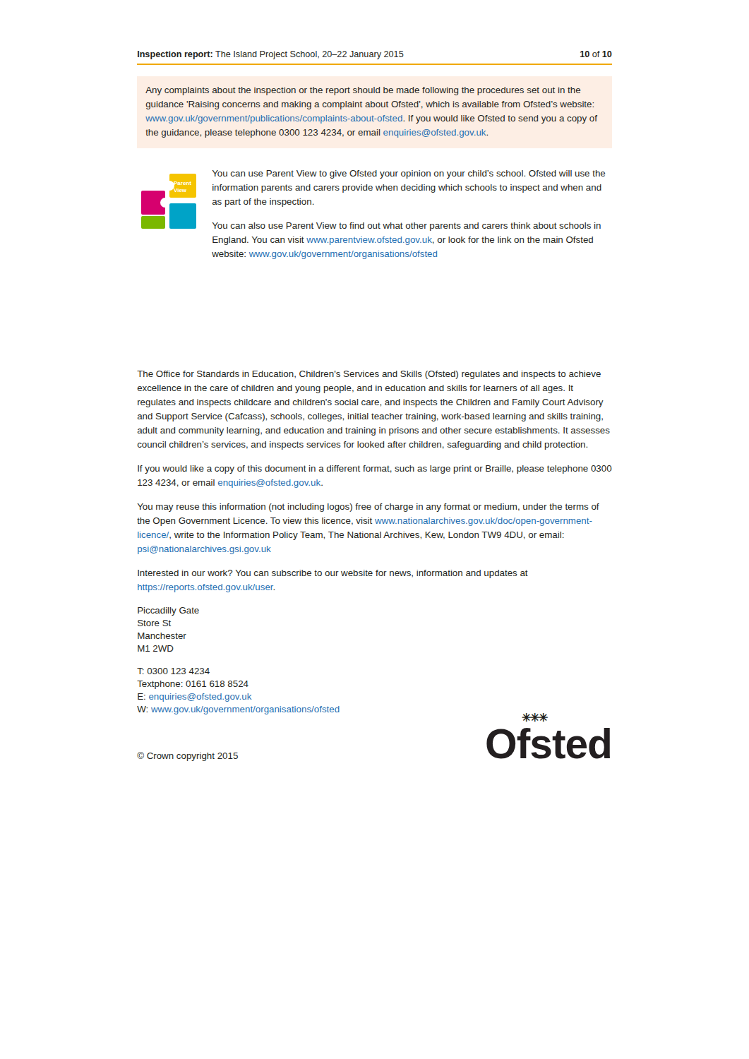Inspection report: The Island Project School, 20–22 January 2015
10 of 10
Any complaints about the inspection or the report should be made following the procedures set out in the guidance 'Raising concerns and making a complaint about Ofsted', which is available from Ofsted’s website: www.gov.uk/government/publications/complaints-about-ofsted. If you would like Ofsted to send you a copy of the guidance, please telephone 0300 123 4234, or email enquiries@ofsted.gov.uk.
Parent View
You can use Parent View to give Ofsted your opinion on your child’s school. Ofsted will use the information parents and carers provide when deciding which schools to inspect and when and as part of the inspection.
You can also use Parent View to find out what other parents and carers think about schools in England. You can visit www.parentview.ofsted.gov.uk, or look for the link on the main Ofsted website: www.gov.uk/government/organisations/ofsted
The Office for Standards in Education, Children's Services and Skills (Ofsted) regulates and inspects to achieve excellence in the care of children and young people, and in education and skills for learners of all ages. It regulates and inspects childcare and children's social care, and inspects the Children and Family Court Advisory and Support Service (Cafcass), schools, colleges, initial teacher training, work-based learning and skills training, adult and community learning, and education and training in prisons and other secure establishments. It assesses council children’s services, and inspects services for looked after children, safeguarding and child protection.
If you would like a copy of this document in a different format, such as large print or Braille, please telephone 0300 123 4234, or email enquiries@ofsted.gov.uk.
You may reuse this information (not including logos) free of charge in any format or medium, under the terms of the Open Government Licence. To view this licence, visit www.nationalarchives.gov.uk/doc/open-government-licence/, write to the Information Policy Team, The National Archives, Kew, London TW9 4DU, or email: psi@nationalarchives.gsi.gov.uk
Interested in our work? You can subscribe to our website for news, information and updates at https://reports.ofsted.gov.uk/user.
Piccadilly Gate
Store St
Manchester
M1 2WD
T: 0300 123 4234
Textphone: 0161 618 8524
E: enquiries@ofsted.gov.uk
W: www.gov.uk/government/organisations/ofsted
© Crown copyright 2015
Ofsted✳✳✳